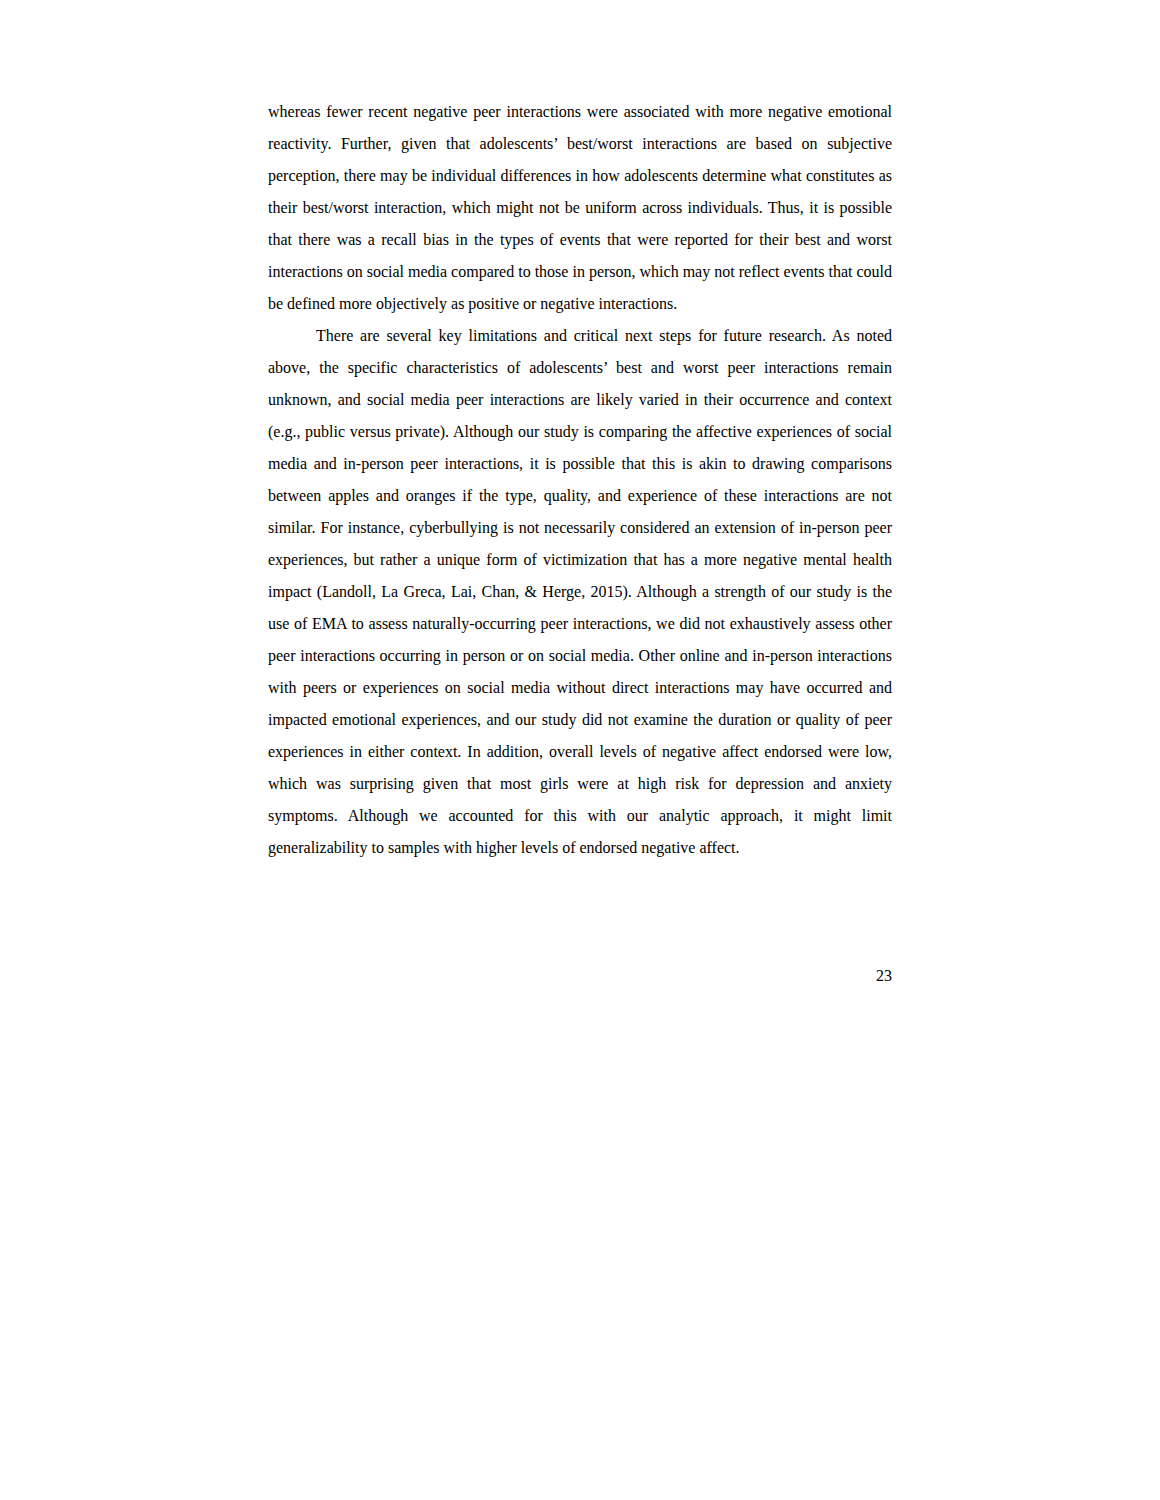whereas fewer recent negative peer interactions were associated with more negative emotional reactivity. Further, given that adolescents’ best/worst interactions are based on subjective perception, there may be individual differences in how adolescents determine what constitutes as their best/worst interaction, which might not be uniform across individuals. Thus, it is possible that there was a recall bias in the types of events that were reported for their best and worst interactions on social media compared to those in person, which may not reflect events that could be defined more objectively as positive or negative interactions.
There are several key limitations and critical next steps for future research. As noted above, the specific characteristics of adolescents’ best and worst peer interactions remain unknown, and social media peer interactions are likely varied in their occurrence and context (e.g., public versus private). Although our study is comparing the affective experiences of social media and in-person peer interactions, it is possible that this is akin to drawing comparisons between apples and oranges if the type, quality, and experience of these interactions are not similar. For instance, cyberbullying is not necessarily considered an extension of in-person peer experiences, but rather a unique form of victimization that has a more negative mental health impact (Landoll, La Greca, Lai, Chan, & Herge, 2015). Although a strength of our study is the use of EMA to assess naturally-occurring peer interactions, we did not exhaustively assess other peer interactions occurring in person or on social media. Other online and in-person interactions with peers or experiences on social media without direct interactions may have occurred and impacted emotional experiences, and our study did not examine the duration or quality of peer experiences in either context. In addition, overall levels of negative affect endorsed were low, which was surprising given that most girls were at high risk for depression and anxiety symptoms. Although we accounted for this with our analytic approach, it might limit generalizability to samples with higher levels of endorsed negative affect.
23